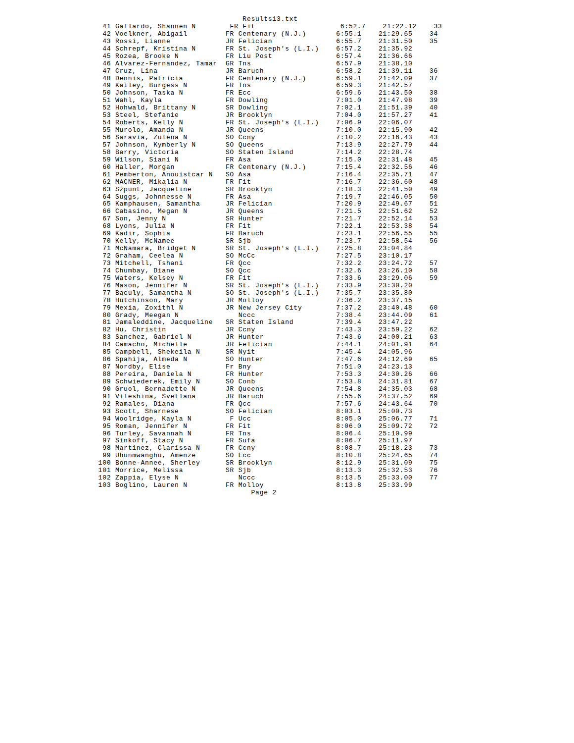Results13.txt
  41 Gallardo, Shannen N        FR Fit                    6:52.7    21:22.12    33
  42 Voelkner, Abigail         FR Centenary (N.J.)       6:55.1    21:29.65    34
  43 Rossi, Lianne             JR Felician               6:55.7    21:31.50    35
  44 Schrepf, Kristina N       FR St. Joseph's (L.I.)    6:57.2    21:35.92
  45 Rozea, Brooke N           FR Liu Post               6:57.4    21:36.66
  46 Alvarez-Fernandez, Tamar  GR Tns                    6:57.9    21:38.10
  47 Cruz, Lina                JR Baruch                 6:58.2    21:39.11    36
  48 Dennis, Patricia          FR Centenary (N.J.)       6:59.1    21:42.09    37
  49 Kailey, Burgess N         FR Tns                    6:59.3    21:42.57
  50 Johnson, Taska N          FR Ecc                    6:59.6    21:43.50    38
  51 Wahl, Kayla               FR Dowling                7:01.0    21:47.98    39
  52 Hohwald, Brittany N       SR Dowling                7:02.1    21:51.39    40
  53 Steel, Stefanie           JR Brooklyn               7:04.0    21:57.27    41
  54 Roberts, Kelly N          FR St. Joseph's (L.I.)    7:06.9    22:06.07
  55 Murolo, Amanda N          JR Queens                 7:10.0    22:15.90    42
  56 Saravia, Zulena N         SO Ccny                   7:10.2    22:16.43    43
  57 Johnson, Kymberly N       SO Queens                 7:13.9    22:27.79    44
  58 Barry, Victoria           SO Staten Island          7:14.2    22:28.74
  59 Wilson, Siani N           FR Asa                    7:15.0    22:31.48    45
  60 Haller, Morgan            FR Centenary (N.J.)       7:15.4    22:32.56    46
  61 Pemberton, Anouistcar N   SO Asa                    7:16.4    22:35.71    47
  62 MACNER, Mikalia N         FR Fit                    7:16.7    22:36.60    48
  63 Szpunt, Jacqueline        SR Brooklyn               7:18.3    22:41.50    49
  64 Suggs, Johnnesse N        FR Asa                    7:19.7    22:46.05    50
  65 Kamphausen, Samantha      JR Felician               7:20.9    22:49.67    51
  66 Cabasino, Megan N         JR Queens                 7:21.5    22:51.62    52
  67 Son, Jenny N              SR Hunter                 7:21.7    22:52.14    53
  68 Lyons, Julia N            FR Fit                    7:22.1    22:53.38    54
  69 Kadir, Sophia             FR Baruch                 7:23.1    22:56.55    55
  70 Kelly, McNamee            SR Sjb                    7:23.7    22:58.54    56
  71 McNamara, Bridget N       SR St. Joseph's (L.I.)    7:25.8    23:04.84
  72 Graham, Ceelea N          SO McCc                   7:27.5    23:10.17
  73 Mitchell, Tshani          FR Qcc                    7:32.2    23:24.72    57
  74 Chumbay, Diane            SO Qcc                    7:32.6    23:26.10    58
  75 Waters, Kelsey N          FR Fit                    7:33.6    23:29.06    59
  76 Mason, Jennifer N         SR St. Joseph's (L.I.)    7:33.9    23:30.20
  77 Baculy, Samantha N        SO St. Joseph's (L.I.)    7:35.7    23:35.80
  78 Hutchinson, Mary          JR Molloy                 7:36.2    23:37.15
  79 Mexia, Zoxithl N          JR New Jersey City        7:37.2    23:40.48    60
  80 Grady, Meegan N              Nccc                   7:38.4    23:44.09    61
  81 Jamaleddine, Jacqueline   SR Staten Island          7:39.4    23:47.22
  82 Hu, Christin              JR Ccny                   7:43.3    23:59.22    62
  83 Sanchez, Gabriel N        JR Hunter                 7:43.6    24:00.21    63
  84 Camacho, Michelle         JR Felician               7:44.1    24:01.91    64
  85 Campbell, Shekeila N      SR Nyit                   7:45.4    24:05.96
  86 Spahija, Almeda N         SO Hunter                 7:47.6    24:12.69    65
  87 Nordby, Elise             Fr Bny                    7:51.0    24:23.13
  88 Pereira, Daniela N        FR Hunter                 7:53.3    24:30.26    66
  89 Schwiederek, Emily N      SO Conb                   7:53.8    24:31.81    67
  90 Gruol, Bernadette N       JR Queens                 7:54.8    24:35.03    68
  91 Vileshina, Svetlana       JR Baruch                 7:55.6    24:37.52    69
  92 Ramales, Diana            FR Qcc                    7:57.6    24:43.64    70
  93 Scott, Sharnese           SO Felician               8:03.1    25:00.73
  94 Woolridge, Kayla N         F Ucc                    8:05.0    25:06.77    71
  95 Roman, Jennifer N         FR Fit                    8:06.0    25:09.72    72
  96 Turley, Savannah N        FR Tns                    8:06.4    25:10.99
  97 Sinkoff, Stacy N          FR Sufa                   8:06.7    25:11.97
  98 Martinez, Clarissa N      FR Ccny                   8:08.7    25:18.23    73
  99 Uhunmwanghu, Amenze       SO Ecc                    8:10.8    25:24.65    74
 100 Bonne-Annee, Sherley      SR Brooklyn               8:12.9    25:31.09    75
 101 Morrice, Melissa          SR Sjb                    8:13.3    25:32.53    76
 102 Zappia, Elyse N              Nccc                   8:13.5    25:33.00    77
 103 Boglino, Lauren N         FR Molloy                 8:13.8    25:33.99
                                     Page 2